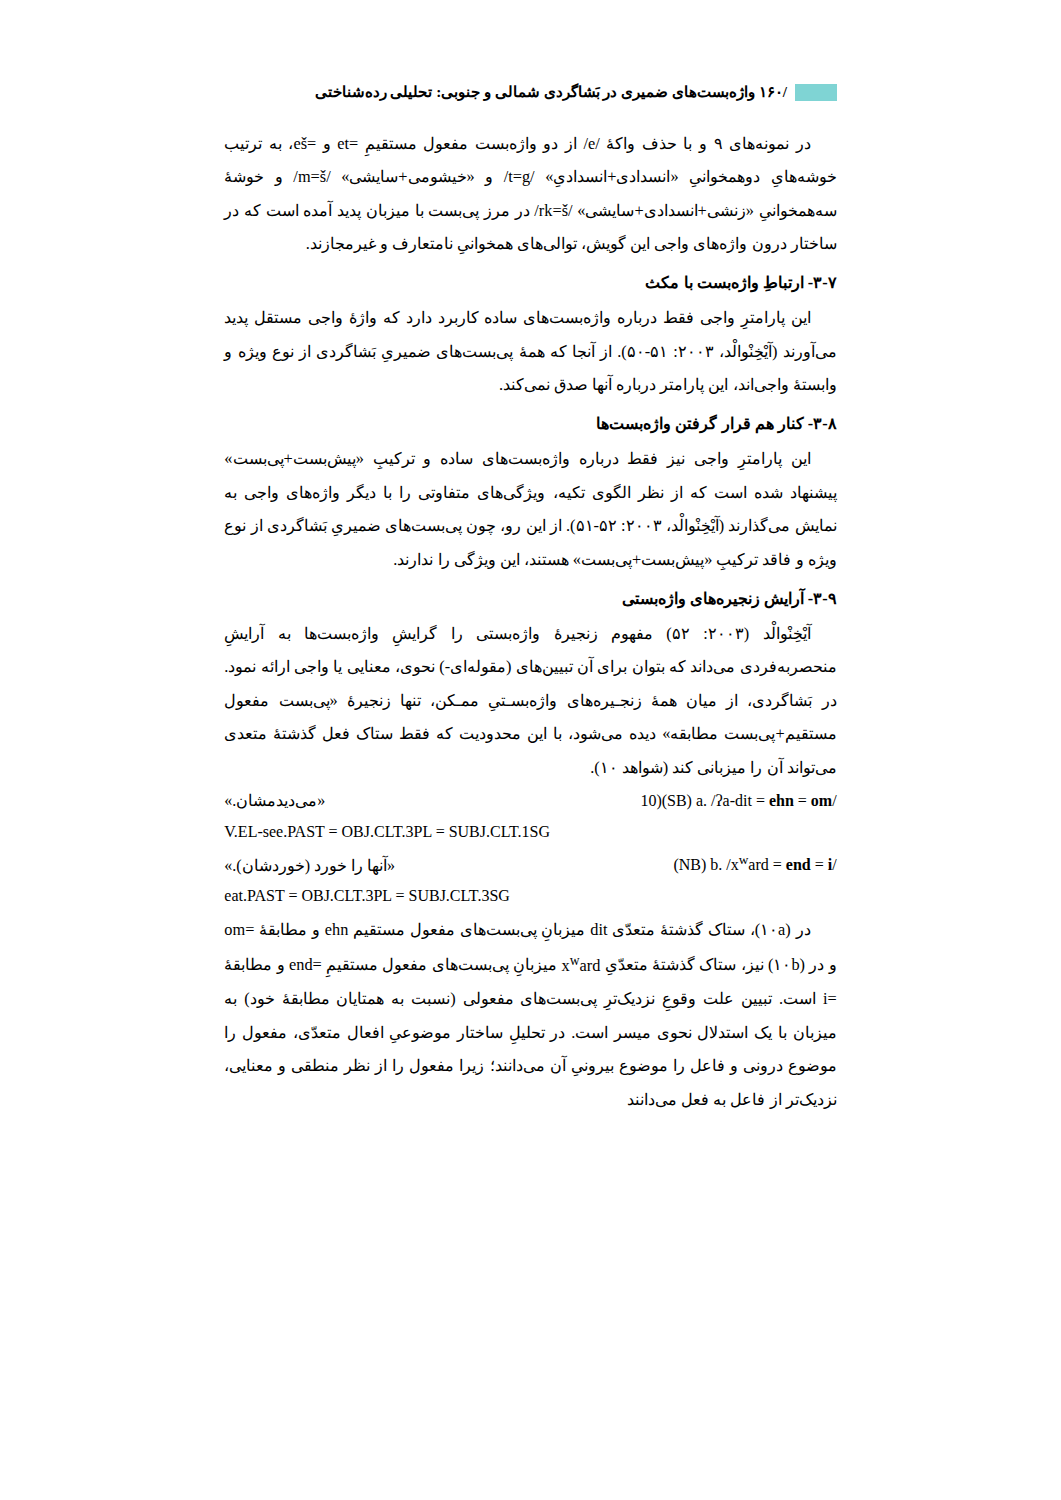/۱۶۰ واژه‌بست‌های ضمیری در بَشاگردی شمالی و جنوبی: تحلیلی رده‌شناختی
در نمونه‌های ۹ و با حذف واکهٔ /e/ از دو واژه‌بست مفعول مستقیمِ et= و eš=، به ترتیب خوشه‌هایِ دوهمخوانیِ «انسدادی+انسدادیِ» /t=g/ و «خیشومی+سایشی» /m=š/ و خوشهٔ سه‌همخوانیِ «زنشی+انسدادی+سایشی» /rk=š/ در مرز پی‌بست با میزبان پدید آمده است که در ساختار درون واژه‌های واجی این گویش، توالی‌های همخوانیِ نامتعارف و غیرمجازند.
۳-۷- ارتباطِ واژه‌بست با مکث
این پارامترِ واجی فقط درباره واژه‌بست‌های ساده کاربرد دارد که واژهٔ واجی مستقل پدید می‌آورند (آیْخِنْوالْد، ۲۰۰۳: ۵۱-۵۰). از آنجا که همهٔ پی‌بست‌های ضمیریِ بَشاگردی از نوع ویژه و وابستهٔ واجی‌اند، این پارامتر درباره آنها صدق نمی‌کند.
۳-۸- کنار هم قرار گرفتن واژه‌بست‌ها
این پارامترِ واجی نیز فقط درباره واژه‌بست‌های ساده و ترکیبِ «پیش‌بست+پی‌بست» پیشنهاد شده است که از نظر الگوی تکیه، ویژگی‌های متفاوتی را با دیگر واژه‌های واجی به نمایش می‌گذارند (آیْخِنْوالْد، ۲۰۰۳: ۵۲-۵۱). از این رو، چون پی‌بست‌های ضمیریِ بَشاگردی از نوع ویژه و فاقد ترکیبِ «پیش‌بست+پی‌بست» هستند، این ویژگی را ندارند.
۳-۹- آرایش زنجیره‌های واژه‌بستی
آیْخِنْوالْد (۲۰۰۳: ۵۲) مفهوم زنجیرهٔ واژه‌بستی را گرایشِ واژه‌بست‌ها به آرایشِ منحصربه‌فردی می‌داند که بتوان برای آن تبیین‌های (مقوله‌ای-) نحوی، معنایی یا واجی ارائه نمود. در بَشاگردی، از میان همهٔ زنجـیره‌های واژه‌بسـتیِ ممـکن، تنها زنجیرهٔ «پی‌بست مفعول مستقیم+پی‌بست مطابقه» دیده می‌شود، با این محدودیت که فقط ستاک فعل گذشتهٔ متعدی می‌تواند آن را میزبانی کند (شواهد ۱۰).
10)(SB) a. /ʔa-dit = ehn = om/ «می‌دیدمشان.»
V.EL-see.PAST = OBJ.CLT.3PL = SUBJ.CLT.1SG
(NB) b. /xward = end = i/ «آنها را خورد (خوردشان).»
eat.PAST = OBJ.CLT.3PL = SUBJ.CLT.3SG
در (۱۰a)، ستاک گذشتهٔ متعدّی dit میزبانِ پی‌بست‌های مفعول مستقیم ehn و مطابقهٔ om= و در (۱۰b) نیز، ستاک گذشتهٔ متعدّیِ xward میزبانِ پی‌بست‌های مفعول مستقیمِ end= و مطابقهٔ i= است. تبیین علت وقوعِ نزدیک‌ترِ پی‌بست‌های مفعولی (نسبت به همتایان مطابقهٔ خود) به میزبان با یک استدلال نحوی میسر است. در تحلیلِ ساختار موضوعیِ افعال متعدّی، مفعول را موضوع درونی و فاعل را موضوع بیرونیِ آن می‌دانند؛ زیرا مفعول را از نظر منطقی و معنایی، نزدیک‌تر از فاعل به فعل می‌دانند